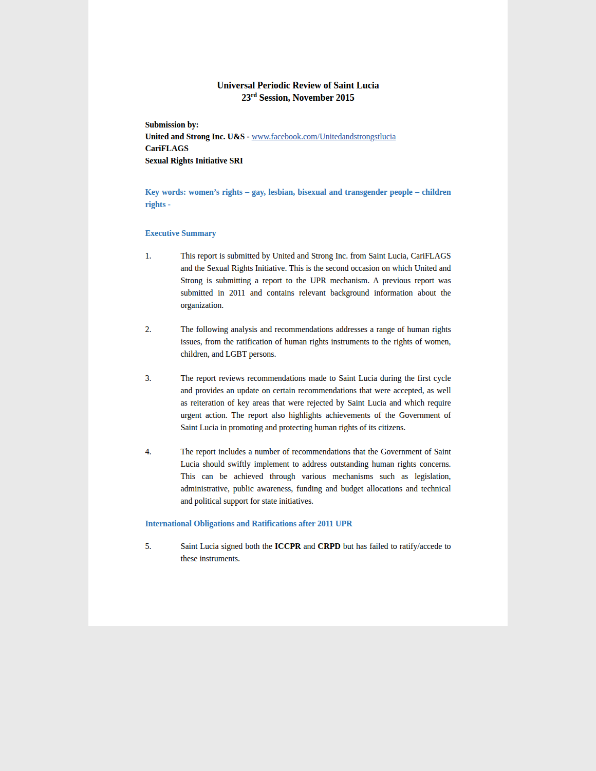Universal Periodic Review of Saint Lucia
23rd Session, November 2015
Submission by:
United and Strong Inc. U&S - www.facebook.com/Unitedandstrongstlucia
CariFLAGS
Sexual Rights Initiative SRI
Key words: women’s rights – gay, lesbian, bisexual and transgender people – children rights -
Executive Summary
1. This report is submitted by United and Strong Inc. from Saint Lucia, CariFLAGS and the Sexual Rights Initiative. This is the second occasion on which United and Strong is submitting a report to the UPR mechanism. A previous report was submitted in 2011 and contains relevant background information about the organization.
2. The following analysis and recommendations addresses a range of human rights issues, from the ratification of human rights instruments to the rights of women, children, and LGBT persons.
3. The report reviews recommendations made to Saint Lucia during the first cycle and provides an update on certain recommendations that were accepted, as well as reiteration of key areas that were rejected by Saint Lucia and which require urgent action. The report also highlights achievements of the Government of Saint Lucia in promoting and protecting human rights of its citizens.
4. The report includes a number of recommendations that the Government of Saint Lucia should swiftly implement to address outstanding human rights concerns. This can be achieved through various mechanisms such as legislation, administrative, public awareness, funding and budget allocations and technical and political support for state initiatives.
International Obligations and Ratifications after 2011 UPR
5. Saint Lucia signed both the ICCPR and CRPD but has failed to ratify/accede to these instruments.